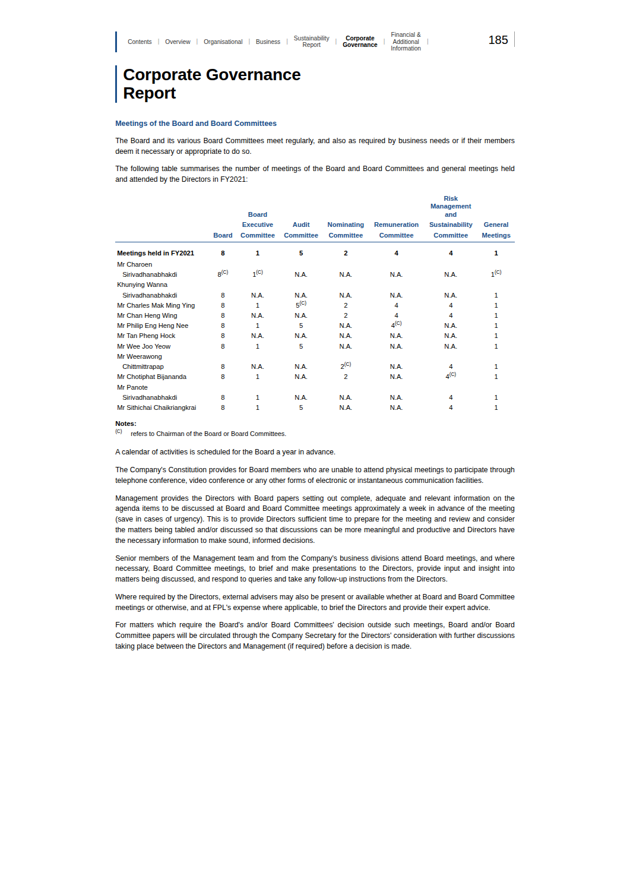Contents | Overview | Organisational | Business | Sustainability
Report | Corporate
Governance | Financial &
Additional
Information |
185
Corporate Governance
Report
Meetings of the Board and Board Committees
The Board and its various Board Committees meet regularly, and also as required by business needs or if their members deem it necessary or appropriate to do so.
The following table summarises the number of meetings of the Board and Board Committees and general meetings held and attended by the Directors in FY2021:
| | | Board | | | | Risk Management and | |
| --- | --- | --- | --- | --- | --- | --- | --- |
| | | Executive | Audit | Nominating | Remuneration | Sustainability | General |
| | Board | Committee | Committee | Committee | Committee | Committee | Meetings |
| Meetings held in FY2021 | 8 | 1 | 5 | 2 | 4 | 4 | 1 |
| Mr Charoen | | | | | | | |
| Sirivadhanabhakdi | 8 (C) | 1 (C) | N.A. | N.A. | N.A. | N.A. | 1 (C) |
| Khunying Wanna | | | | | | | |
| Sirivadhanabhakdi | 8 | N.A. | N.A. | N.A. | N.A. | N.A. | 1 |
| Mr Charles Mak Ming Ying | 8 | 1 | 5 (C) | 2 | 4 | 4 | 1 |
| Mr Chan Heng Wing | 8 | N.A. | N.A. | 2 | 4 | 4 | 1 |
| Mr Philip Eng Heng Nee | 8 | 1 | 5 | N.A. | 4 (C) | N.A. | 1 |
| Mr Tan Pheng Hock | 8 | N.A. | N.A. | N.A. | N.A. | N.A. | 1 |
| Mr Wee Joo Yeow | 8 | 1 | 5 | N.A. | N.A. | N.A. | 1 |
| Mr Weerawong | | | | | | | |
| Chittmittrapap | 8 | N.A. | N.A. | 2 (C) | N.A. | 4 | 1 |
| Mr Chotiphat Bijananda | 8 | 1 | N.A. | 2 | N.A. | 4 (C) | 1 |
| Mr Panote | | | | | | | |
| Sirivadhanabhakdi | 8 | 1 | N.A. | N.A. | N.A. | 4 | 1 |
| Mr Sithichai Chaikriangkrai | 8 | 1 | 5 | N.A. | N.A. | 4 | 1 |
Notes:
(C) refers to Chairman of the Board or Board Committees.
A calendar of activities is scheduled for the Board a year in advance.
The Company's Constitution provides for Board members who are unable to attend physical meetings to participate through telephone conference, video conference or any other forms of electronic or instantaneous communication facilities.
Management provides the Directors with Board papers setting out complete, adequate and relevant information on the agenda items to be discussed at Board and Board Committee meetings approximately a week in advance of the meeting (save in cases of urgency). This is to provide Directors sufficient time to prepare for the meeting and review and consider the matters being tabled and/or discussed so that discussions can be more meaningful and productive and Directors have the necessary information to make sound, informed decisions.
Senior members of the Management team and from the Company's business divisions attend Board meetings, and where necessary, Board Committee meetings, to brief and make presentations to the Directors, provide input and insight into matters being discussed, and respond to queries and take any follow-up instructions from the Directors.
Where required by the Directors, external advisers may also be present or available whether at Board and Board Committee meetings or otherwise, and at FPL's expense where applicable, to brief the Directors and provide their expert advice.
For matters which require the Board's and/or Board Committees' decision outside such meetings, Board and/or Board Committee papers will be circulated through the Company Secretary for the Directors' consideration with further discussions taking place between the Directors and Management (if required) before a decision is made.